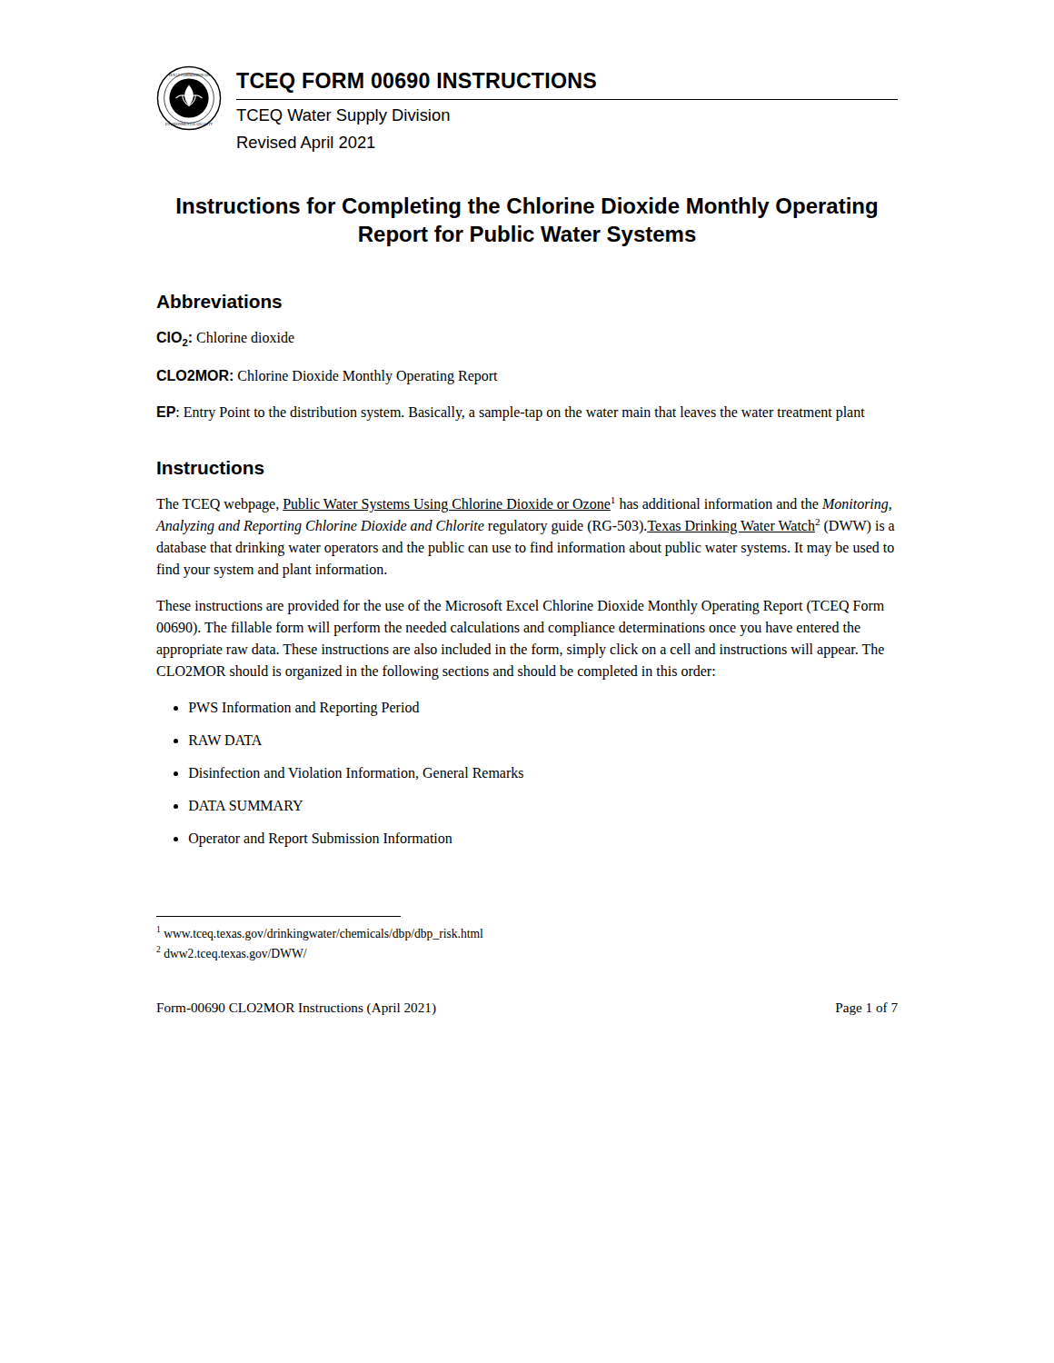TEXAS COMMISSION ON ENVIRONMENTAL QUALITY
TCEQ FORM 00690 INSTRUCTIONS
TCEQ Water Supply Division
Revised April 2021
Instructions for Completing the Chlorine Dioxide Monthly Operating Report for Public Water Systems
Abbreviations
ClO2: Chlorine dioxide
CLO2MOR: Chlorine Dioxide Monthly Operating Report
EP: Entry Point to the distribution system. Basically, a sample-tap on the water main that leaves the water treatment plant
Instructions
The TCEQ webpage, Public Water Systems Using Chlorine Dioxide or Ozone1 has additional information and the Monitoring, Analyzing and Reporting Chlorine Dioxide and Chlorite regulatory guide (RG-503).Texas Drinking Water Watch2 (DWW) is a database that drinking water operators and the public can use to find information about public water systems. It may be used to find your system and plant information.
These instructions are provided for the use of the Microsoft Excel Chlorine Dioxide Monthly Operating Report (TCEQ Form 00690). The fillable form will perform the needed calculations and compliance determinations once you have entered the appropriate raw data. These instructions are also included in the form, simply click on a cell and instructions will appear. The CLO2MOR should is organized in the following sections and should be completed in this order:
PWS Information and Reporting Period
RAW DATA
Disinfection and Violation Information, General Remarks
DATA SUMMARY
Operator and Report Submission Information
1 www.tceq.texas.gov/drinkingwater/chemicals/dbp/dbp_risk.html
2 dww2.tceq.texas.gov/DWW/
Form-00690 CLO2MOR Instructions (April 2021) Page 1 of 7